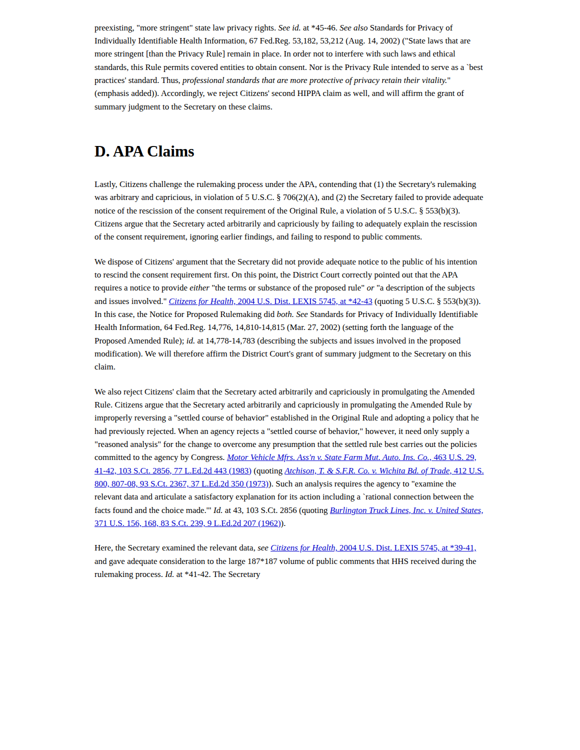preexisting, "more stringent" state law privacy rights. See id. at *45-46. See also Standards for Privacy of Individually Identifiable Health Information, 67 Fed.Reg. 53,182, 53,212 (Aug. 14, 2002) ("State laws that are more stringent [than the Privacy Rule] remain in place. In order not to interfere with such laws and ethical standards, this Rule permits covered entities to obtain consent. Nor is the Privacy Rule intended to serve as a `best practices' standard. Thus, professional standards that are more protective of privacy retain their vitality." (emphasis added)). Accordingly, we reject Citizens' second HIPPA claim as well, and will affirm the grant of summary judgment to the Secretary on these claims.
D. APA Claims
Lastly, Citizens challenge the rulemaking process under the APA, contending that (1) the Secretary's rulemaking was arbitrary and capricious, in violation of 5 U.S.C. § 706(2)(A), and (2) the Secretary failed to provide adequate notice of the rescission of the consent requirement of the Original Rule, a violation of 5 U.S.C. § 553(b)(3). Citizens argue that the Secretary acted arbitrarily and capriciously by failing to adequately explain the rescission of the consent requirement, ignoring earlier findings, and failing to respond to public comments.
We dispose of Citizens' argument that the Secretary did not provide adequate notice to the public of his intention to rescind the consent requirement first. On this point, the District Court correctly pointed out that the APA requires a notice to provide either "the terms or substance of the proposed rule" or "a description of the subjects and issues involved." Citizens for Health, 2004 U.S. Dist. LEXIS 5745, at *42-43 (quoting 5 U.S.C. § 553(b)(3)). In this case, the Notice for Proposed Rulemaking did both. See Standards for Privacy of Individually Identifiable Health Information, 64 Fed.Reg. 14,776, 14,810-14,815 (Mar. 27, 2002) (setting forth the language of the Proposed Amended Rule); id. at 14,778-14,783 (describing the subjects and issues involved in the proposed modification). We will therefore affirm the District Court's grant of summary judgment to the Secretary on this claim.
We also reject Citizens' claim that the Secretary acted arbitrarily and capriciously in promulgating the Amended Rule. Citizens argue that the Secretary acted arbitrarily and capriciously in promulgating the Amended Rule by improperly reversing a "settled course of behavior" established in the Original Rule and adopting a policy that he had previously rejected. When an agency rejects a "settled course of behavior," however, it need only supply a "reasoned analysis" for the change to overcome any presumption that the settled rule best carries out the policies committed to the agency by Congress. Motor Vehicle Mfrs. Ass'n v. State Farm Mut. Auto. Ins. Co., 463 U.S. 29, 41-42, 103 S.Ct. 2856, 77 L.Ed.2d 443 (1983) (quoting Atchison, T. & S.F.R. Co. v. Wichita Bd. of Trade, 412 U.S. 800, 807-08, 93 S.Ct. 2367, 37 L.Ed.2d 350 (1973)). Such an analysis requires the agency to "examine the relevant data and articulate a satisfactory explanation for its action including a `rational connection between the facts found and the choice made.'" Id. at 43, 103 S.Ct. 2856 (quoting Burlington Truck Lines, Inc. v. United States, 371 U.S. 156, 168, 83 S.Ct. 239, 9 L.Ed.2d 207 (1962)).
Here, the Secretary examined the relevant data, see Citizens for Health, 2004 U.S. Dist. LEXIS 5745, at *39-41, and gave adequate consideration to the large 187*187 volume of public comments that HHS received during the rulemaking process. Id. at *41-42. The Secretary